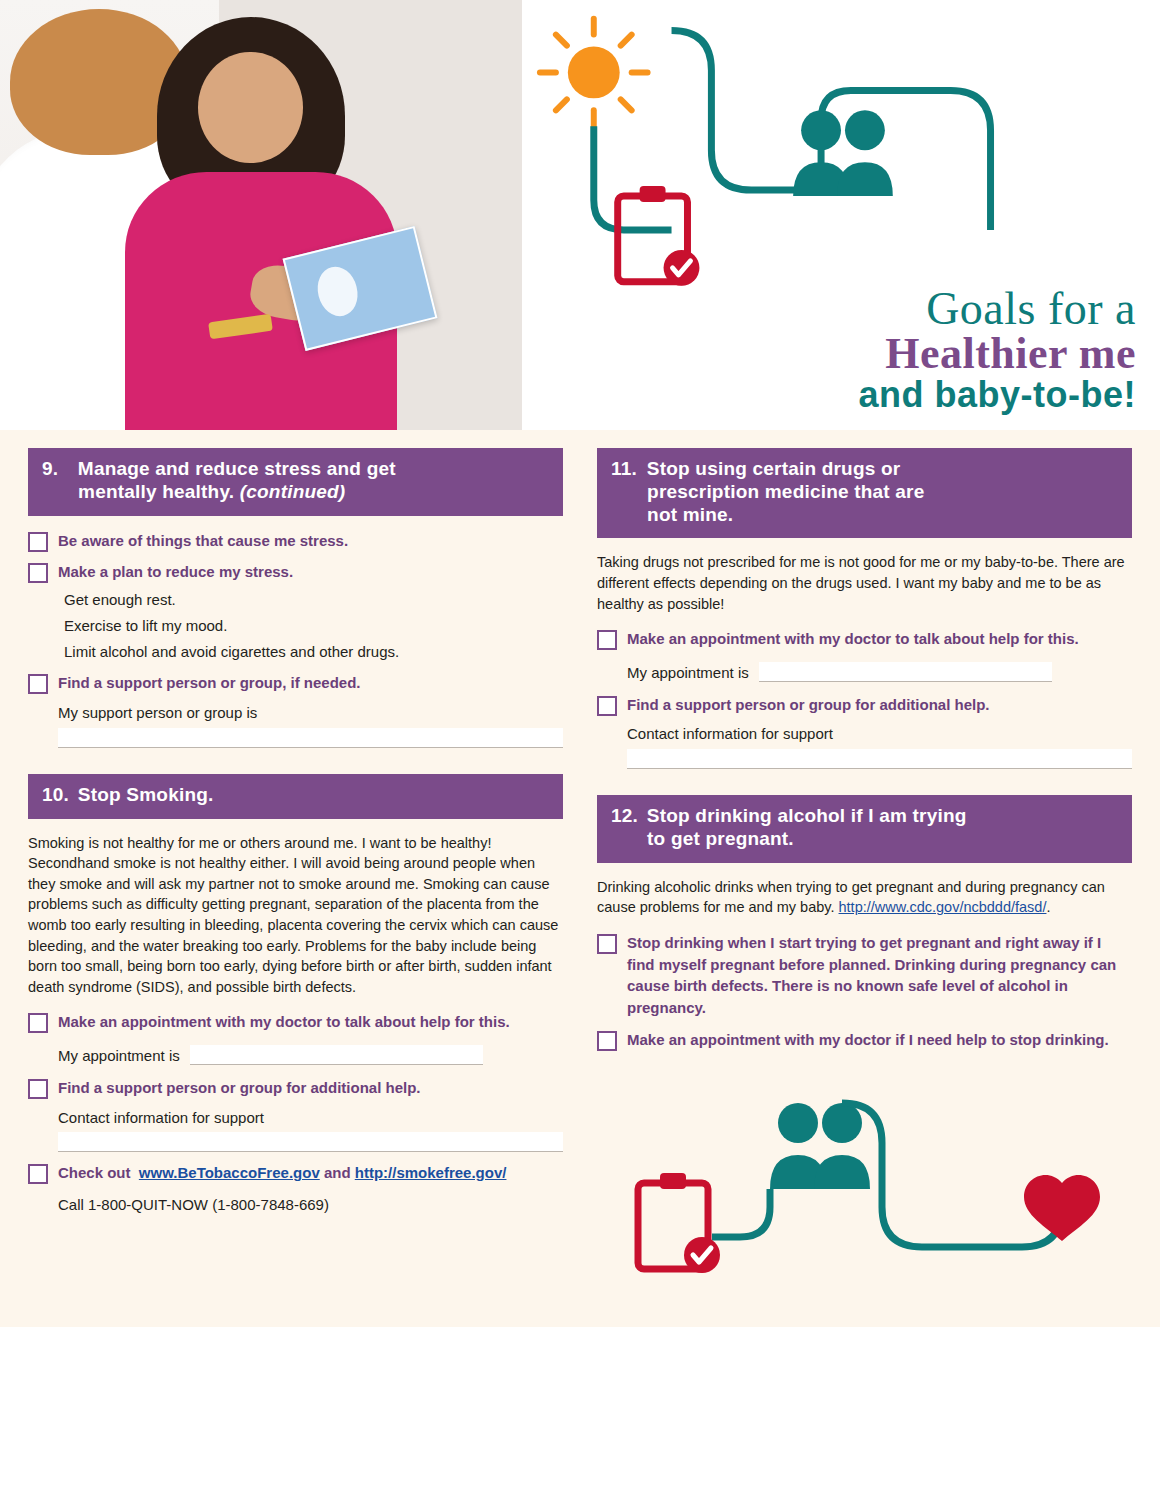Goals for a Healthier me and baby-to-be!
9. Manage and reduce stress and get mentally healthy. (continued)
Be aware of things that cause me stress.
Make a plan to reduce my stress.
Get enough rest.
Exercise to lift my mood.
Limit alcohol and avoid cigarettes and other drugs.
Find a support person or group, if needed.
My support person or group is
10. Stop Smoking.
Smoking is not healthy for me or others around me. I want to be healthy! Secondhand smoke is not healthy either. I will avoid being around people when they smoke and will ask my partner not to smoke around me. Smoking can cause problems such as difficulty getting pregnant, separation of the placenta from the womb too early resulting in bleeding, placenta covering the cervix which can cause bleeding, and the water breaking too early. Problems for the baby include being born too small, being born too early, dying before birth or after birth, sudden infant death syndrome (SIDS), and possible birth defects.
Make an appointment with my doctor to talk about help for this.
My appointment is
Find a support person or group for additional help.
Contact information for support
Check out www.BeTobaccoFree.gov and http://smokefree.gov/
Call 1-800-QUIT-NOW (1-800-7848-669)
11. Stop using certain drugs or prescription medicine that are not mine.
Taking drugs not prescribed for me is not good for me or my baby-to-be. There are different effects depending on the drugs used. I want my baby and me to be as healthy as possible!
Make an appointment with my doctor to talk about help for this.
My appointment is
Find a support person or group for additional help.
Contact information for support
12. Stop drinking alcohol if I am trying to get pregnant.
Drinking alcoholic drinks when trying to get pregnant and during pregnancy can cause problems for me and my baby. http://www.cdc.gov/ncbddd/fasd/.
Stop drinking when I start trying to get pregnant and right away if I find myself pregnant before planned. Drinking during pregnancy can cause birth defects. There is no known safe level of alcohol in pregnancy.
Make an appointment with my doctor if I need help to stop drinking.